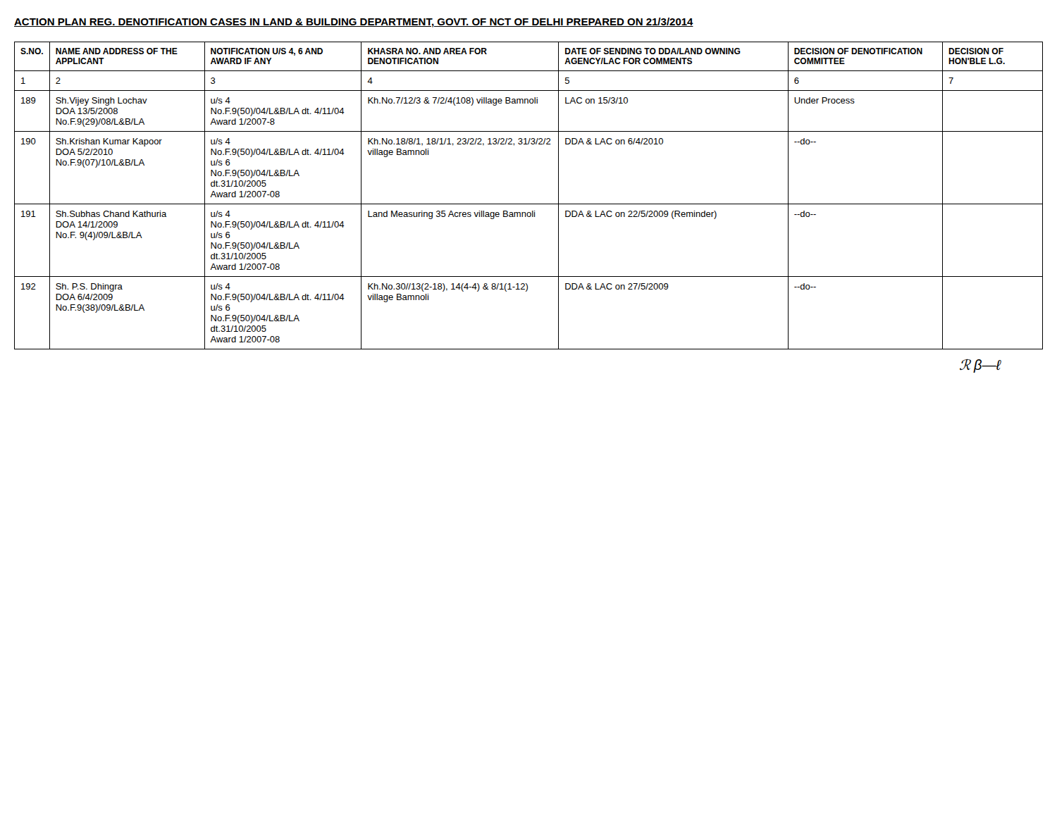ACTION PLAN REG. DENOTIFICATION CASES IN LAND & BUILDING DEPARTMENT, GOVT. OF NCT OF DELHI PREPARED ON 21/3/2014
| S.NO. | NAME AND ADDRESS OF THE APPLICANT | NOTIFICATION U/S 4, 6 AND AWARD IF ANY | KHASRA NO. AND AREA FOR DENOTIFICATION | DATE OF SENDING TO DDA/LAND OWNING AGENCY/LAC FOR COMMENTS | DECISION OF DENOTIFICATION COMMITTEE | DECISION OF HON'BLE L.G. |
| --- | --- | --- | --- | --- | --- | --- |
| 1 | 2 | 3 | 4 | 5 | 6 | 7 |
| 189 | Sh.Vijey Singh Lochav DOA 13/5/2008 No.F.9(29)/08/L&B/LA | u/s 4 No.F.9(50)/04/L&B/LA dt. 4/11/04 Award 1/2007-8 | Kh.No.7/12/3 & 7/2/4(108) village Bamnoli | LAC on 15/3/10 | Under Process | |
| 190 | Sh.Krishan Kumar Kapoor DOA 5/2/2010 No.F.9(07)/10/L&B/LA | u/s 4 No.F.9(50)/04/L&B/LA dt. 4/11/04 u/s 6 No.F.9(50)/04/L&B/LA dt.31/10/2005 Award 1/2007-08 | Kh.No.18/8/1, 18/1/1, 23/2/2, 13/2/2, 31/3/2/2 village Bamnoli | DDA & LAC on 6/4/2010 | --do-- | |
| 191 | Sh.Subhas Chand Kathuria DOA 14/1/2009 No.F. 9(4)/09/L&B/LA | u/s 4 No.F.9(50)/04/L&B/LA dt. 4/11/04 u/s 6 No.F.9(50)/04/L&B/LA dt.31/10/2005 Award 1/2007-08 | Land Measuring 35 Acres village Bamnoli | DDA & LAC on 22/5/2009 (Reminder) | --do-- | |
| 192 | Sh. P.S. Dhingra DOA 6/4/2009 No.F.9(38)/09/L&B/LA | u/s 4 No.F.9(50)/04/L&B/LA dt. 4/11/04 u/s 6 No.F.9(50)/04/L&B/LA dt.31/10/2005 Award 1/2007-08 | Kh.No.30//13(2-18), 14(4-4) & 8/1(1-12) village Bamnoli | DDA & LAC on 27/5/2009 | --do-- | |
ℛ β—ℓ